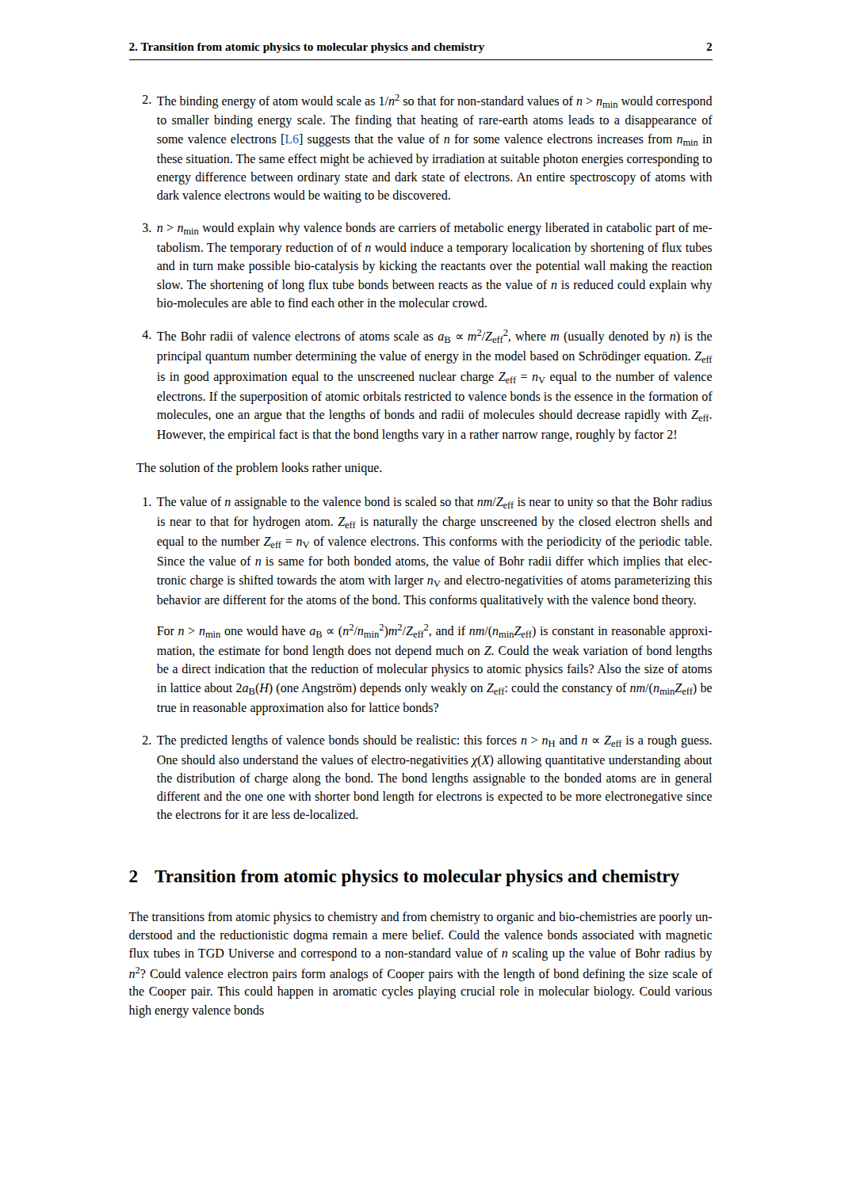2. Transition from atomic physics to molecular physics and chemistry 2
2. The binding energy of atom would scale as 1/n 2 so that for non-standard values of n > nmin would correspond to smaller binding energy scale. The finding that heating of rare-earth atoms leads to a disappearance of some valence electrons [L6] suggests that the value of n for some valence electrons increases from nmin in these situation. The same effect might be achieved by irradiation at suitable photon energies corresponding to energy difference between ordinary state and dark state of electrons. An entire spectroscopy of atoms with dark valence electrons would be waiting to be discovered.
3. n > nmin would explain why valence bonds are carriers of metabolic energy liberated in catabolic part of metabolism. The temporary reduction of of n would induce a temporary localication by shortening of flux tubes and in turn make possible bio-catalysis by kicking the reactants over the potential wall making the reaction slow. The shortening of long flux tube bonds between reacts as the value of n is reduced could explain why bio-molecules are able to find each other in the molecular crowd.
4. The Bohr radii of valence electrons of atoms scale as aB ∝ m 2/Zeff 2, where m (usually denoted by n) is the principal quantum number determining the value of energy in the model based on Schrödinger equation. Zeff is in good approximation equal to the unscreened nuclear charge Zeff = nV equal to the number of valence electrons. If the superposition of atomic orbitals restricted to valence bonds is the essence in the formation of molecules, one an argue that the lengths of bonds and radii of molecules should decrease rapidly with Zeff. However, the empirical fact is that the bond lengths vary in a rather narrow range, roughly by factor 2!
The solution of the problem looks rather unique.
1. The value of n assignable to the valence bond is scaled so that nm/Zeff is near to unity so that the Bohr radius is near to that for hydrogen atom. Zeff is naturally the charge unscreened by the closed electron shells and equal to the number Zeff = nV of valence electrons. This conforms with the periodicity of the periodic table. Since the value of n is same for both bonded atoms, the value of Bohr radii differ which implies that electronic charge is shifted towards the atom with larger nV and electro-negativities of atoms parameterizing this behavior are different for the atoms of the bond. This conforms qualitatively with the valence bond theory.
For n > nmin one would have aB ∝ (n 2/nmin 2)m 2/Zeff 2, and if nm/(nmin Zeff) is constant in reasonable approximation, the estimate for bond length does not depend much on Z. Could the weak variation of bond lengths be a direct indication that the reduction of molecular physics to atomic physics fails? Also the size of atoms in lattice about 2aB(H) (one Angström) depends only weakly on Zeff: could the constancy of nm/(nmin Zeff) be true in reasonable approximation also for lattice bonds?
2. The predicted lengths of valence bonds should be realistic: this forces n > nH and n ∝ Zeff is a rough guess. One should also understand the values of electro-negativities χ(X) allowing quantitative understanding about the distribution of charge along the bond. The bond lengths assignable to the bonded atoms are in general different and the one one with shorter bond length for electrons is expected to be more electronegative since the electrons for it are less de-localized.
2 Transition from atomic physics to molecular physics and chemistry
The transitions from atomic physics to chemistry and from chemistry to organic and bio-chemistries are poorly understood and the reductionistic dogma remain a mere belief. Could the valence bonds associated with magnetic flux tubes in TGD Universe and correspond to a non-standard value of n scaling up the value of Bohr radius by n 2? Could valence electron pairs form analogs of Cooper pairs with the length of bond defining the size scale of the Cooper pair. This could happen in aromatic cycles playing crucial role in molecular biology. Could various high energy valence bonds